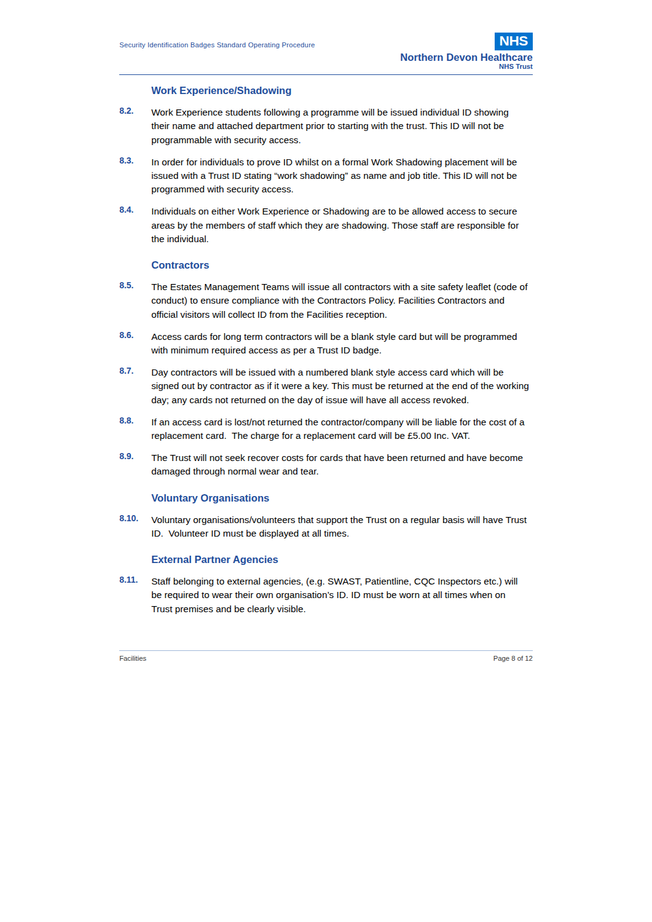Security Identification Badges Standard Operating Procedure
NHS
Northern Devon Healthcare
NHS Trust
Work Experience/Shadowing
8.2.
Work Experience students following a programme will be issued individual ID showing their name and attached department prior to starting with the trust. This ID will not be programmable with security access.
8.3.
In order for individuals to prove ID whilst on a formal Work Shadowing placement will be issued with a Trust ID stating “work shadowing” as name and job title. This ID will not be programmed with security access.
8.4.
Individuals on either Work Experience or Shadowing are to be allowed access to secure areas by the members of staff which they are shadowing. Those staff are responsible for the individual.
Contractors
8.5.
The Estates Management Teams will issue all contractors with a site safety leaflet (code of conduct) to ensure compliance with the Contractors Policy. Facilities Contractors and official visitors will collect ID from the Facilities reception.
8.6.
Access cards for long term contractors will be a blank style card but will be programmed with minimum required access as per a Trust ID badge.
8.7.
Day contractors will be issued with a numbered blank style access card which will be signed out by contractor as if it were a key. This must be returned at the end of the working day; any cards not returned on the day of issue will have all access revoked.
8.8.
If an access card is lost/not returned the contractor/company will be liable for the cost of a replacement card. The charge for a replacement card will be £5.00 Inc. VAT.
8.9.
The Trust will not seek recover costs for cards that have been returned and have become damaged through normal wear and tear.
Voluntary Organisations
8.10.
Voluntary organisations/volunteers that support the Trust on a regular basis will have Trust ID. Volunteer ID must be displayed at all times.
External Partner Agencies
8.11.
Staff belonging to external agencies, (e.g. SWAST, Patientline, CQC Inspectors etc.) will be required to wear their own organisation’s ID. ID must be worn at all times when on Trust premises and be clearly visible.
Facilities
Page 8 of 12